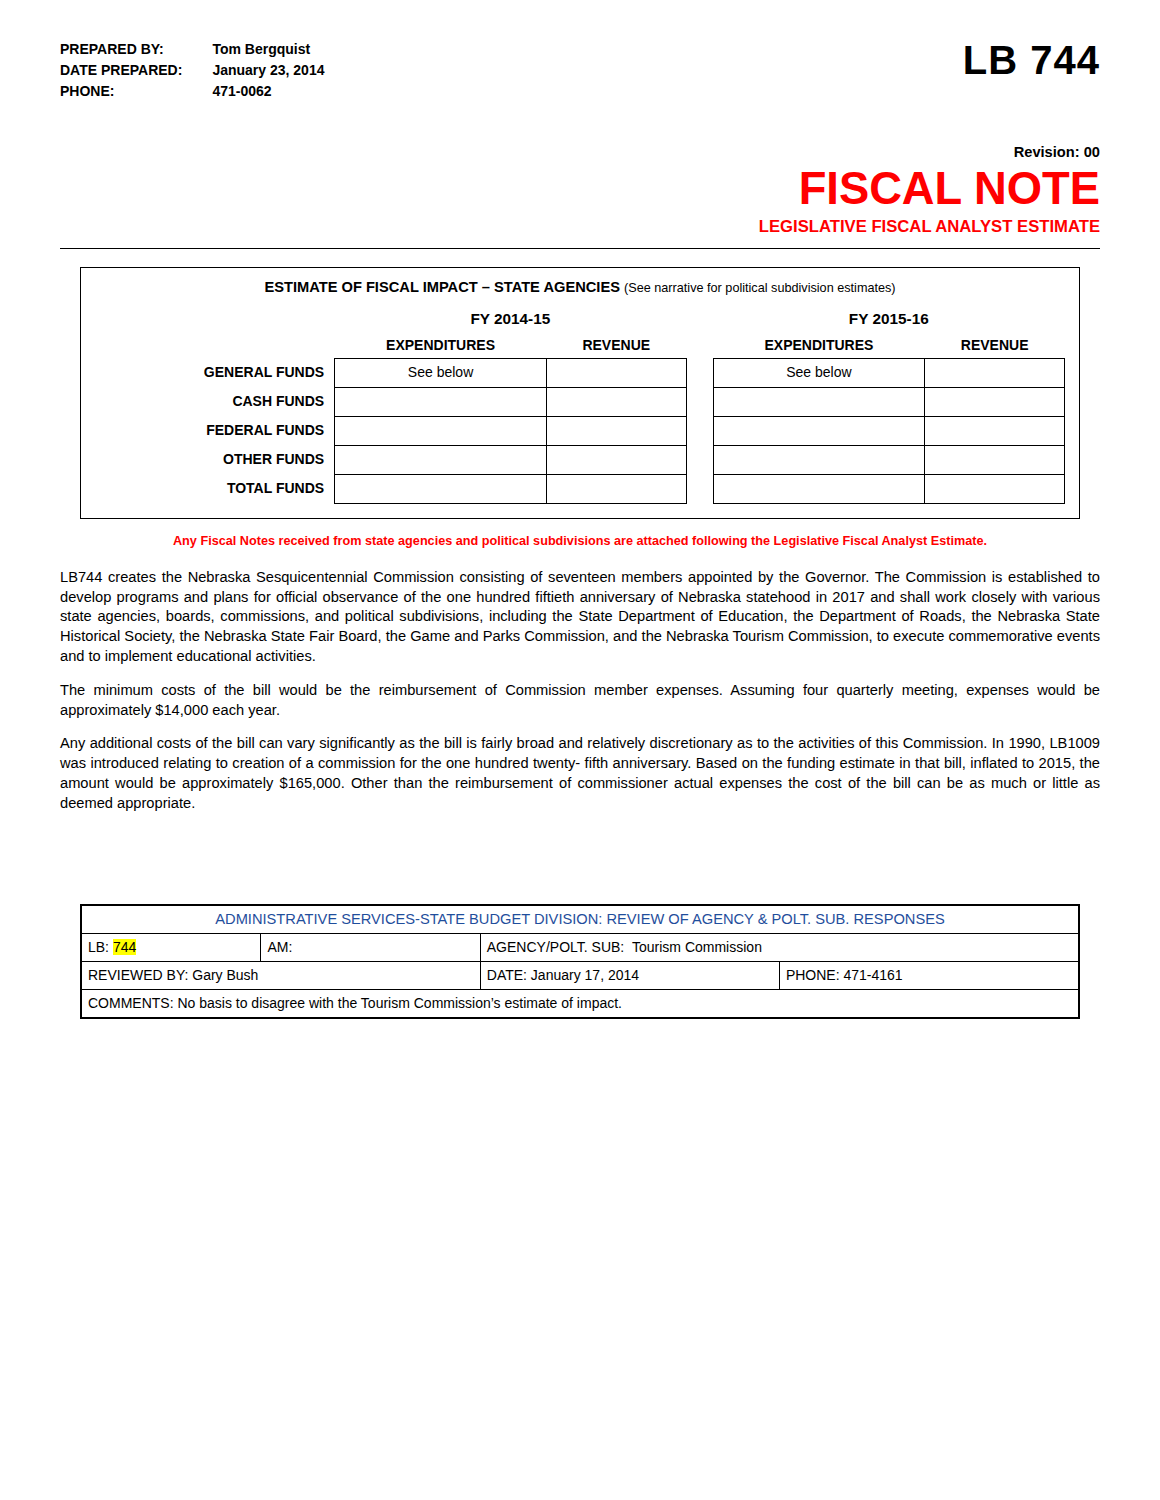| PREPARED BY: | Tom Bergquist |
| DATE PREPARED: | January 23, 2014 |
| PHONE: | 471-0062 |
LB 744
Revision: 00
FISCAL NOTE
LEGISLATIVE FISCAL ANALYST ESTIMATE
ESTIMATE OF FISCAL IMPACT – STATE AGENCIES (See narrative for political subdivision estimates)
| | FY 2014-15 | | FY 2015-16 |
| | EXPENDITURES | REVENUE | | EXPENDITURES | REVENUE |
| GENERAL FUNDS | See below | | | See below | |
| CASH FUNDS | | | | | |
| FEDERAL FUNDS | | | | | |
| OTHER FUNDS | | | | | |
| TOTAL FUNDS | | | | | |
Any Fiscal Notes received from state agencies and political subdivisions are attached following the Legislative Fiscal Analyst Estimate.
LB744 creates the Nebraska Sesquicentennial Commission consisting of seventeen members appointed by the Governor. The Commission is established to develop programs and plans for official observance of the one hundred fiftieth anniversary of Nebraska statehood in 2017 and shall work closely with various state agencies, boards, commissions, and political subdivisions, including the State Department of Education, the Department of Roads, the Nebraska State Historical Society, the Nebraska State Fair Board, the Game and Parks Commission, and the Nebraska Tourism Commission, to execute commemorative events and to implement educational activities.
The minimum costs of the bill would be the reimbursement of Commission member expenses. Assuming four quarterly meeting, expenses would be approximately $14,000 each year.
Any additional costs of the bill can vary significantly as the bill is fairly broad and relatively discretionary as to the activities of this Commission. In 1990, LB1009 was introduced relating to creation of a commission for the one hundred twenty- fifth anniversary. Based on the funding estimate in that bill, inflated to 2015, the amount would be approximately $165,000. Other than the reimbursement of commissioner actual expenses the cost of the bill can be as much or little as deemed appropriate.
| ADMINISTRATIVE SERVICES-STATE BUDGET DIVISION: REVIEW OF AGENCY & POLT. SUB. RESPONSES |
| LB: 744 | AM: | AGENCY/POLT. SUB: Tourism Commission |
| REVIEWED BY: Gary Bush | DATE: January 17, 2014 | PHONE: 471-4161 |
| COMMENTS: No basis to disagree with the Tourism Commission’s estimate of impact. |